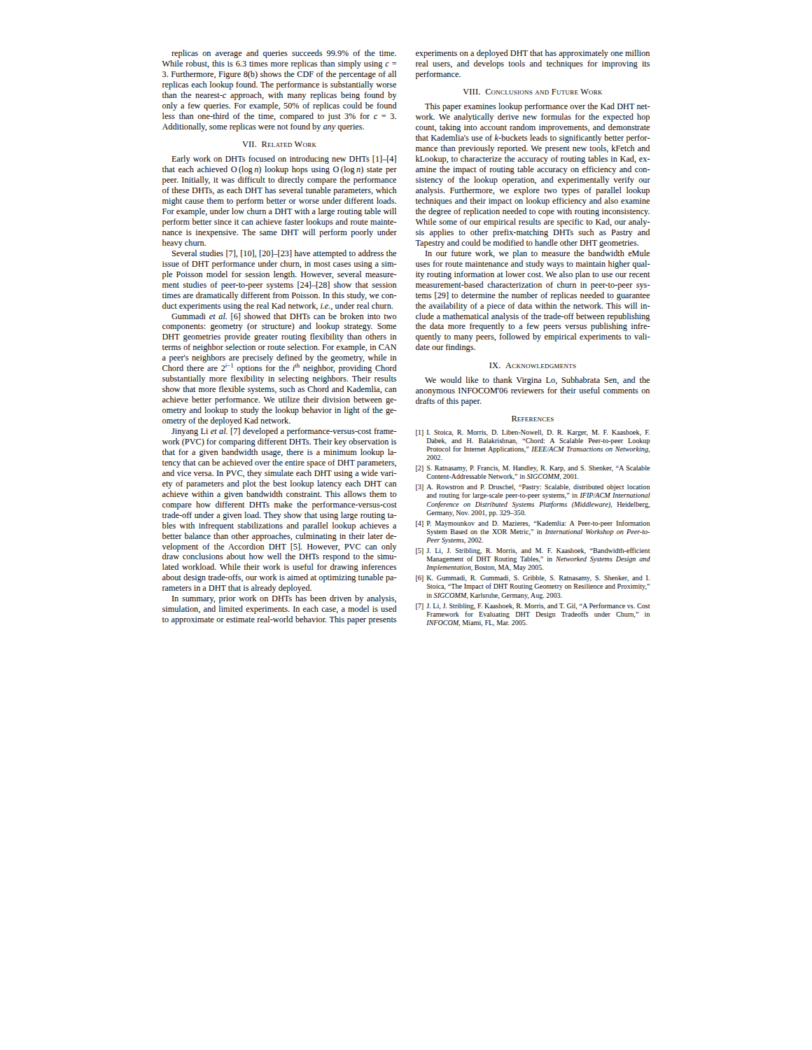replicas on average and queries succeeds 99.9% of the time. While robust, this is 6.3 times more replicas than simply using c = 3. Furthermore, Figure 8(b) shows the CDF of the percentage of all replicas each lookup found. The performance is substantially worse than the nearest-c approach, with many replicas being found by only a few queries. For example, 50% of replicas could be found less than one-third of the time, compared to just 3% for c = 3. Additionally, some replicas were not found by any queries.
VII. Related Work
Early work on DHTs focused on introducing new DHTs [1]–[4] that each achieved O (log n) lookup hops using O (log n) state per peer. Initially, it was difficult to directly compare the performance of these DHTs, as each DHT has several tunable parameters, which might cause them to perform better or worse under different loads. For example, under low churn a DHT with a large routing table will perform better since it can achieve faster lookups and route maintenance is inexpensive. The same DHT will perform poorly under heavy churn.
Several studies [7], [10], [20]–[23] have attempted to address the issue of DHT performance under churn, in most cases using a simple Poisson model for session length. However, several measurement studies of peer-to-peer systems [24]–[28] show that session times are dramatically different from Poisson. In this study, we conduct experiments using the real Kad network, i.e., under real churn.
Gummadi et al. [6] showed that DHTs can be broken into two components: geometry (or structure) and lookup strategy. Some DHT geometries provide greater routing flexibility than others in terms of neighbor selection or route selection. For example, in CAN a peer's neighbors are precisely defined by the geometry, while in Chord there are 2i−1 options for the ith neighbor, providing Chord substantially more flexibility in selecting neighbors. Their results show that more flexible systems, such as Chord and Kademlia, can achieve better performance. We utilize their division between geometry and lookup to study the lookup behavior in light of the geometry of the deployed Kad network.
Jinyang Li et al. [7] developed a performance-versus-cost framework (PVC) for comparing different DHTs. Their key observation is that for a given bandwidth usage, there is a minimum lookup latency that can be achieved over the entire space of DHT parameters, and vice versa. In PVC, they simulate each DHT using a wide variety of parameters and plot the best lookup latency each DHT can achieve within a given bandwidth constraint. This allows them to compare how different DHTs make the performance-versus-cost trade-off under a given load. They show that using large routing tables with infrequent stabilizations and parallel lookup achieves a better balance than other approaches, culminating in their later development of the Accordion DHT [5]. However, PVC can only draw conclusions about how well the DHTs respond to the simulated workload. While their work is useful for drawing inferences about design trade-offs, our work is aimed at optimizing tunable parameters in a DHT that is already deployed.
In summary, prior work on DHTs has been driven by analysis, simulation, and limited experiments. In each case, a model is used to approximate or estimate real-world behavior. This paper presents experiments on a deployed DHT that has approximately one million real users, and develops tools and techniques for improving its performance.
VIII. Conclusions and Future Work
This paper examines lookup performance over the Kad DHT network. We analytically derive new formulas for the expected hop count, taking into account random improvements, and demonstrate that Kademlia's use of k-buckets leads to significantly better performance than previously reported. We present new tools, kFetch and kLookup, to characterize the accuracy of routing tables in Kad, examine the impact of routing table accuracy on efficiency and consistency of the lookup operation, and experimentally verify our analysis. Furthermore, we explore two types of parallel lookup techniques and their impact on lookup efficiency and also examine the degree of replication needed to cope with routing inconsistency. While some of our empirical results are specific to Kad, our analysis applies to other prefix-matching DHTs such as Pastry and Tapestry and could be modified to handle other DHT geometries.
In our future work, we plan to measure the bandwidth eMule uses for route maintenance and study ways to maintain higher quality routing information at lower cost. We also plan to use our recent measurement-based characterization of churn in peer-to-peer systems [29] to determine the number of replicas needed to guarantee the availability of a piece of data within the network. This will include a mathematical analysis of the trade-off between republishing the data more frequently to a few peers versus publishing infrequently to many peers, followed by empirical experiments to validate our findings.
IX. Acknowledgments
We would like to thank Virgina Lo, Subhabrata Sen, and the anonymous INFOCOM'06 reviewers for their useful comments on drafts of this paper.
References
[1] I. Stoica, R. Morris, D. Liben-Nowell, D. R. Karger, M. F. Kaashoek, F. Dabek, and H. Balakrishnan, “Chord: A Scalable Peer-to-peer Lookup Protocol for Internet Applications,” IEEE/ACM Transactions on Networking, 2002.
[2] S. Ratnasamy, P. Francis, M. Handley, R. Karp, and S. Shenker, “A Scalable Content-Addressable Network,” in SIGCOMM, 2001.
[3] A. Rowstron and P. Druschel, “Pastry: Scalable, distributed object location and routing for large-scale peer-to-peer systems,” in IFIP/ACM International Conference on Distributed Systems Platforms (Middleware), Heidelberg, Germany, Nov. 2001, pp. 329–350.
[4] P. Maymounkov and D. Mazieres, “Kademlia: A Peer-to-peer Information System Based on the XOR Metric,” in International Workshop on Peer-to-Peer Systems, 2002.
[5] J. Li, J. Stribling, R. Morris, and M. F. Kaashoek, “Bandwidth-efficient Management of DHT Routing Tables,” in Networked Systems Design and Implementation, Boston, MA, May 2005.
[6] K. Gummadi, R. Gummadi, S. Gribble, S. Ratnasamy, S. Shenker, and I. Stoica, “The Impact of DHT Routing Geometry on Resilience and Proximity,” in SIGCOMM, Karlsruhe, Germany, Aug. 2003.
[7] J. Li, J. Stribling, F. Kaashoek, R. Morris, and T. Gil, “A Performance vs. Cost Framework for Evaluating DHT Design Tradeoffs under Churn,” in INFOCOM, Miami, FL, Mar. 2005.